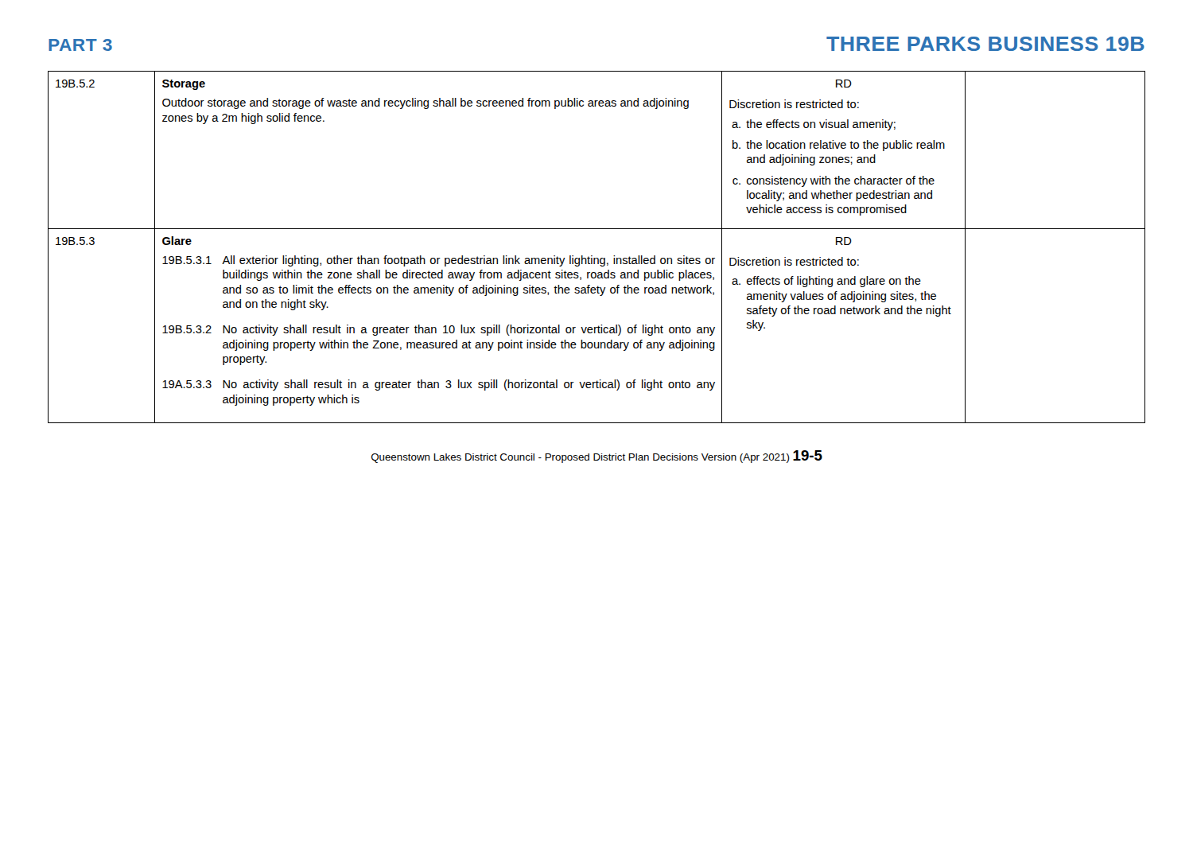PART 3
THREE PARKS BUSINESS 19B
| 19B.5.2 | Storage Outdoor storage and storage of waste and recycling shall be screened from public areas and adjoining zones by a 2m high solid fence. | RD Discretion is restricted to: the effects on visual amenity; the location relative to the public realm and adjoining zones; and consistency with the character of the locality; and whether pedestrian and vehicle access is compromised | |
| 19B.5.3 | Glare 19B.5.3.1 All exterior lighting, other than footpath or pedestrian link amenity lighting, installed on sites or buildings within the zone shall be directed away from adjacent sites, roads and public places, and so as to limit the effects on the amenity of adjoining sites, the safety of the road network, and on the night sky. 19B.5.3.2 No activity shall result in a greater than 10 lux spill (horizontal or vertical) of light onto any adjoining property within the Zone, measured at any point inside the boundary of any adjoining property. 19A.5.3.3 No activity shall result in a greater than 3 lux spill (horizontal or vertical) of light onto any adjoining property which is | RD Discretion is restricted to: effects of lighting and glare on the amenity values of adjoining sites, the safety of the road network and the night sky. | |
Queenstown Lakes District Council - Proposed District Plan Decisions Version (Apr 2021) 19-5